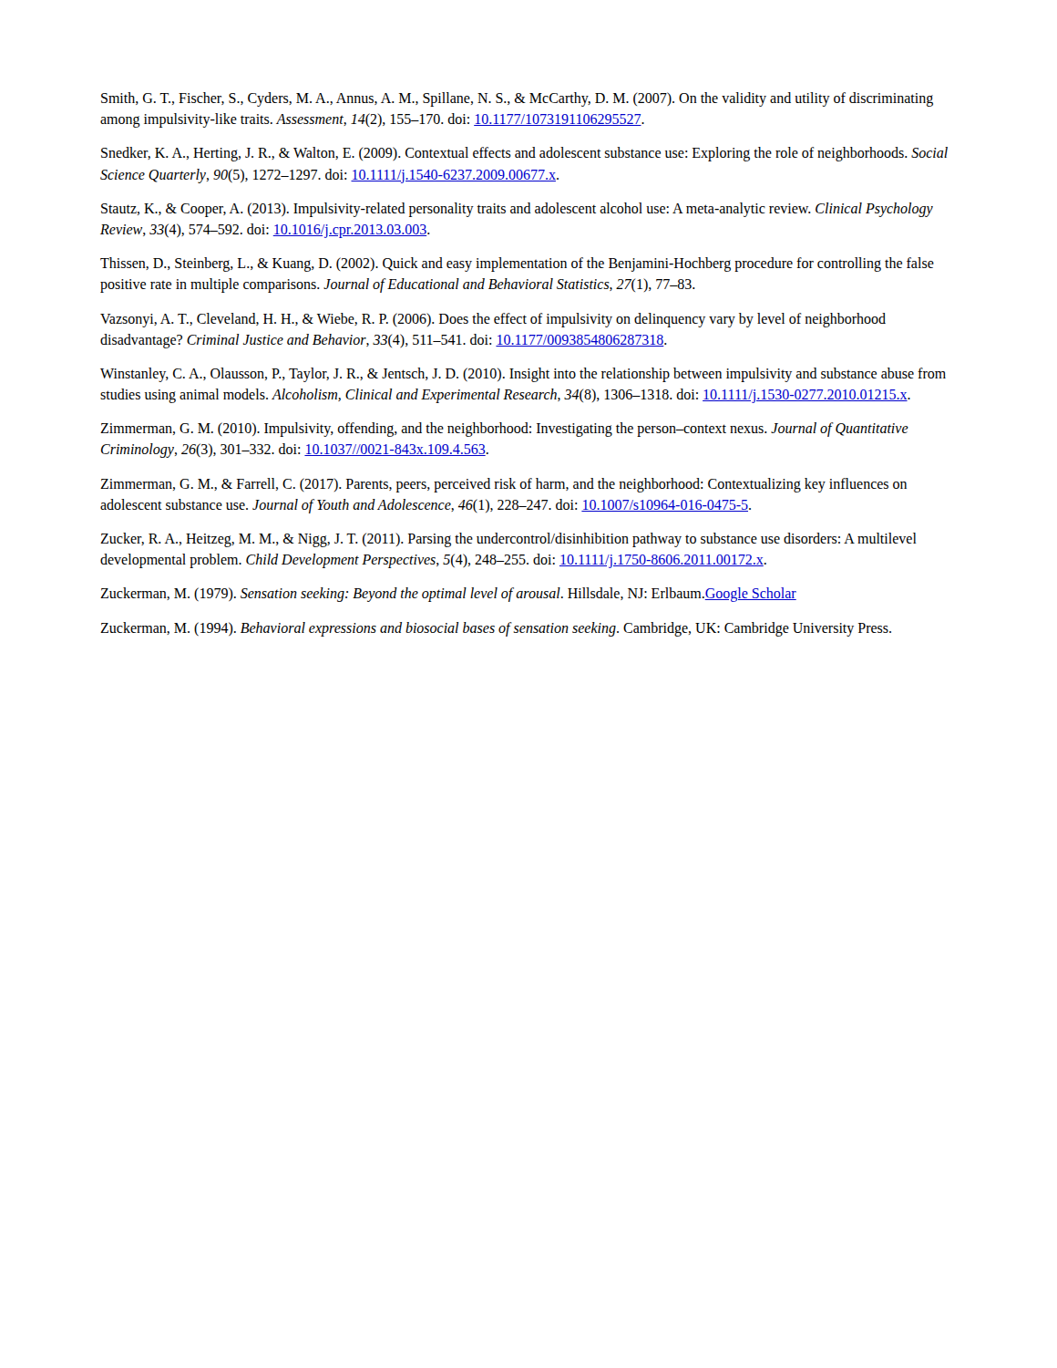Smith, G. T., Fischer, S., Cyders, M. A., Annus, A. M., Spillane, N. S., & McCarthy, D. M. (2007). On the validity and utility of discriminating among impulsivity-like traits. Assessment, 14(2), 155–170. doi: 10.1177/1073191106295527.
Snedker, K. A., Herting, J. R., & Walton, E. (2009). Contextual effects and adolescent substance use: Exploring the role of neighborhoods. Social Science Quarterly, 90(5), 1272–1297. doi: 10.1111/j.1540-6237.2009.00677.x.
Stautz, K., & Cooper, A. (2013). Impulsivity-related personality traits and adolescent alcohol use: A meta-analytic review. Clinical Psychology Review, 33(4), 574–592. doi: 10.1016/j.cpr.2013.03.003.
Thissen, D., Steinberg, L., & Kuang, D. (2002). Quick and easy implementation of the Benjamini-Hochberg procedure for controlling the false positive rate in multiple comparisons. Journal of Educational and Behavioral Statistics, 27(1), 77–83.
Vazsonyi, A. T., Cleveland, H. H., & Wiebe, R. P. (2006). Does the effect of impulsivity on delinquency vary by level of neighborhood disadvantage? Criminal Justice and Behavior, 33(4), 511–541. doi: 10.1177/0093854806287318.
Winstanley, C. A., Olausson, P., Taylor, J. R., & Jentsch, J. D. (2010). Insight into the relationship between impulsivity and substance abuse from studies using animal models. Alcoholism, Clinical and Experimental Research, 34(8), 1306–1318. doi: 10.1111/j.1530-0277.2010.01215.x.
Zimmerman, G. M. (2010). Impulsivity, offending, and the neighborhood: Investigating the person–context nexus. Journal of Quantitative Criminology, 26(3), 301–332. doi: 10.1037//0021-843x.109.4.563.
Zimmerman, G. M., & Farrell, C. (2017). Parents, peers, perceived risk of harm, and the neighborhood: Contextualizing key influences on adolescent substance use. Journal of Youth and Adolescence, 46(1), 228–247. doi: 10.1007/s10964-016-0475-5.
Zucker, R. A., Heitzeg, M. M., & Nigg, J. T. (2011). Parsing the undercontrol/disinhibition pathway to substance use disorders: A multilevel developmental problem. Child Development Perspectives, 5(4), 248–255. doi: 10.1111/j.1750-8606.2011.00172.x.
Zuckerman, M. (1979). Sensation seeking: Beyond the optimal level of arousal. Hillsdale, NJ: Erlbaum.Google Scholar
Zuckerman, M. (1994). Behavioral expressions and biosocial bases of sensation seeking. Cambridge, UK: Cambridge University Press.